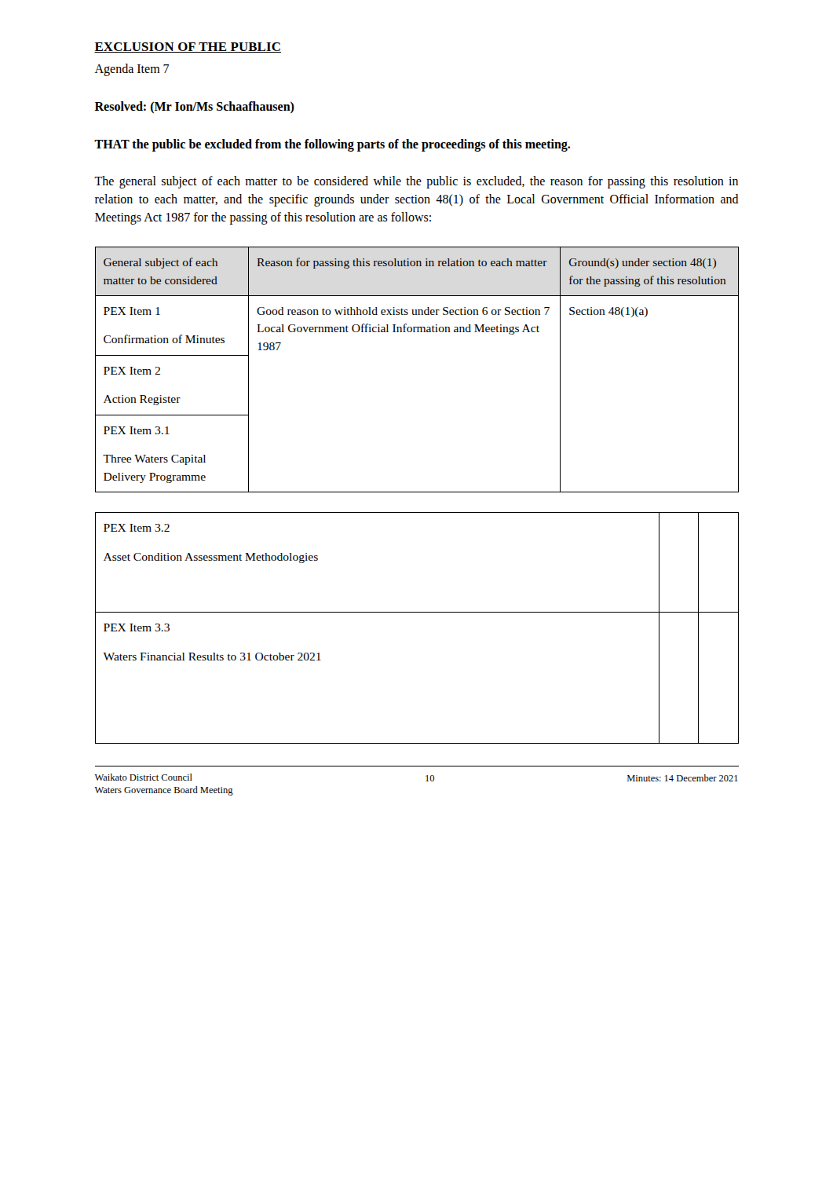EXCLUSION OF THE PUBLIC
Agenda Item 7
Resolved: (Mr Ion/Ms Schaafhausen)
THAT the public be excluded from the following parts of the proceedings of this meeting.
The general subject of each matter to be considered while the public is excluded, the reason for passing this resolution in relation to each matter, and the specific grounds under section 48(1) of the Local Government Official Information and Meetings Act 1987 for the passing of this resolution are as follows:
| General subject of each matter to be considered | Reason for passing this resolution in relation to each matter | Ground(s) under section 48(1) for the passing of this resolution |
| --- | --- | --- |
| PEX Item 1 Confirmation of Minutes | Good reason to withhold exists under Section 6 or Section 7 Local Government Official Information and Meetings Act 1987 | Section 48(1)(a) |
| PEX Item 2 Action Register |
| PEX Item 3.1 Three Waters Capital Delivery Programme |
| PEX Item 3.2 Asset Condition Assessment Methodologies | | |
| PEX Item 3.3 Waters Financial Results to 31 October 2021 | | |
Waikato District Council
Waters Governance Board Meeting
10
Minutes: 14 December 2021